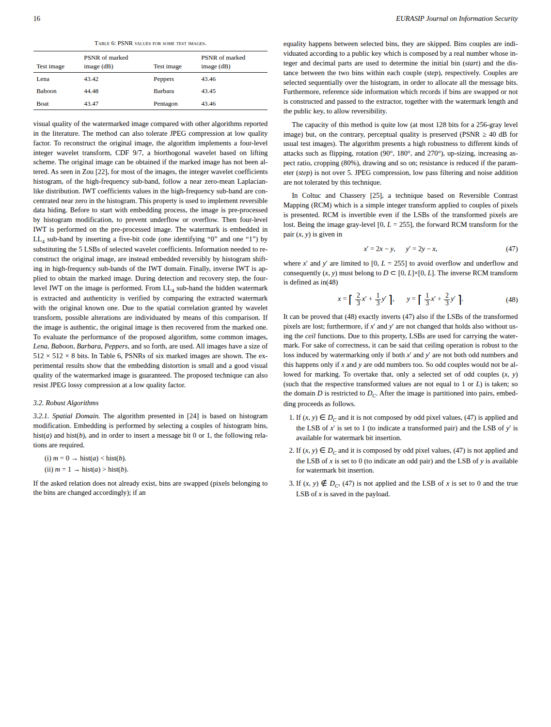16 EURASIP Journal on Information Security
T able 6: PSNR values for some test images.
| Test image | PSNR of marked image (dB) | Test image | PSNR of marked image (dB) |
| --- | --- | --- | --- |
| Lena | 43.42 | Peppers | 43.46 |
| Baboon | 44.48 | Barbara | 43.45 |
| Boat | 43.47 | Pentagon | 43.46 |
visual quality of the watermarked image compared with other algorithms reported in the literature. The method can also tolerate JPEG compression at low quality factor. To reconstruct the original image, the algorithm implements a four-level integer wavelet transform, CDF 9/7, a biorthogonal wavelet based on lifting scheme. The original image can be obtained if the marked image has not been altered. As seen in Zou [22], for most of the images, the integer wavelet coefficients histogram, of the high-frequency sub-band, follow a near zero-mean Laplacian-like distribution. IWT coefficients values in the high-frequency sub-band are concentrated near zero in the histogram. This property is used to implement reversible data hiding. Before to start with embedding process, the image is pre-processed by histogram modification, to prevent underflow or overflow. Then four-level IWT is performed on the pre-processed image. The watermark is embedded in LL4 sub-band by inserting a five-bit code (one identifying “0” and one “1”) by substituting the 5 LSBs of selected wavelet coefficients. Information needed to reconstruct the original image, are instead embedded reversibly by histogram shifting in high-frequency sub-bands of the IWT domain. Finally, inverse IWT is applied to obtain the marked image. During detection and recovery step, the four-level IWT on the image is performed. From LL4 sub-band the hidden watermark is extracted and authenticity is verified by comparing the extracted watermark with the original known one. Due to the spatial correlation granted by wavelet transform, possible alterations are individuated by means of this comparison. If the image is authentic, the original image is then recovered from the marked one. To evaluate the performance of the proposed algorithm, some common images, Lena, Baboon, Barbara, Peppers, and so forth, are used. All images have a size of 512 × 512 × 8 bits. In Table 6, PSNRs of six marked images are shown. The experimental results show that the embedding distortion is small and a good visual quality of the watermarked image is guaranteed. The proposed technique can also resist JPEG lossy compression at a low quality factor.
3.2. Robust Algorithms
3.2.1. Spatial Domain. The algorithm presented in [24] is based on histogram modification. Embedding is performed by selecting a couples of histogram bins, hist(a) and hist(b), and in order to insert a message bit 0 or 1, the following relations are required.
m = 0 → hist(a) < hist(b).
m = 1 → hist(a) > hist(b).
If the asked relation does not already exist, bins are swapped (pixels belonging to the bins are changed accordingly); if an
equality happens between selected bins, they are skipped. Bins couples are individuated according to a public key which is composed by a real number whose integer and decimal parts are used to determine the initial bin (start) and the distance between the two bins within each couple (step), respectively. Couples are selected sequentially over the histogram, in order to allocate all the message bits. Furthermore, reference side information which records if bins are swapped or not is constructed and passed to the extractor, together with the watermark length and the public key, to allow reversibility.
The capacity of this method is quite low (at most 128 bits for a 256-gray level image) but, on the contrary, perceptual quality is preserved (PSNR ≥ 40 dB for usual test images). The algorithm presents a high robustness to different kinds of attacks such as flipping, rotation (90°, 180°, and 270°), up-sizing, increasing aspect ratio, cropping (80%), drawing and so on; resistance is reduced if the parameter (step) is not over 5. JPEG compression, low pass filtering and noise addition are not tolerated by this technique.
In Coltuc and Chassery [25], a technique based on Reversible Contrast Mapping (RCM) which is a simple integer transform applied to couples of pixels is presented. RCM is invertible even if the LSBs of the transformed pixels are lost. Being the image gray-level [0, L = 255], the forward RCM transform for the pair (x, y) is given in
x′ = 2x − y, y′ = 2y − x, (47)
where x′ and y′ are limited to [0, L = 255] to avoid overflow and underflow and consequently (x, y) must belong to D ⊂ [0, L]×[0, L]. The inverse RCM transform is defined as in(48)
x = ⌈ 23 x′ + 13 y′ ⌉, y = ⌈ 13 x′ + 23 y′ ⌉. (48)
It can be proved that (48) exactly inverts (47) also if the LSBs of the transformed pixels are lost; furthermore, if x′ and y′ are not changed that holds also without using the ceil functions. Due to this property, LSBs are used for carrying the watermark. For sake of correctness, it can be said that ceiling operation is robust to the loss induced by watermarking only if both x′ and y′ are not both odd numbers and this happens only if x and y are odd numbers too. So odd couples would not be allowed for marking. To overtake that, only a selected set of odd couples (x, y) (such that the respective transformed values are not equal to 1 or L) is taken; so the domain D is restricted to DC. After the image is partitioned into pairs, embedding proceeds as follows.
If (x, y) ∈ DC and it is not composed by odd pixel values, (47) is applied and the LSB of x′ is set to 1 (to indicate a transformed pair) and the LSB of y′ is available for watermark bit insertion.
If (x, y) ∈ DC and it is composed by odd pixel values, (47) is not applied and the LSB of x is set to 0 (to indicate an odd pair) and the LSB of y is available for watermark bit insertion.
If (x, y) ∉ DC, (47) is not applied and the LSB of x is set to 0 and the true LSB of x is saved in the payload.